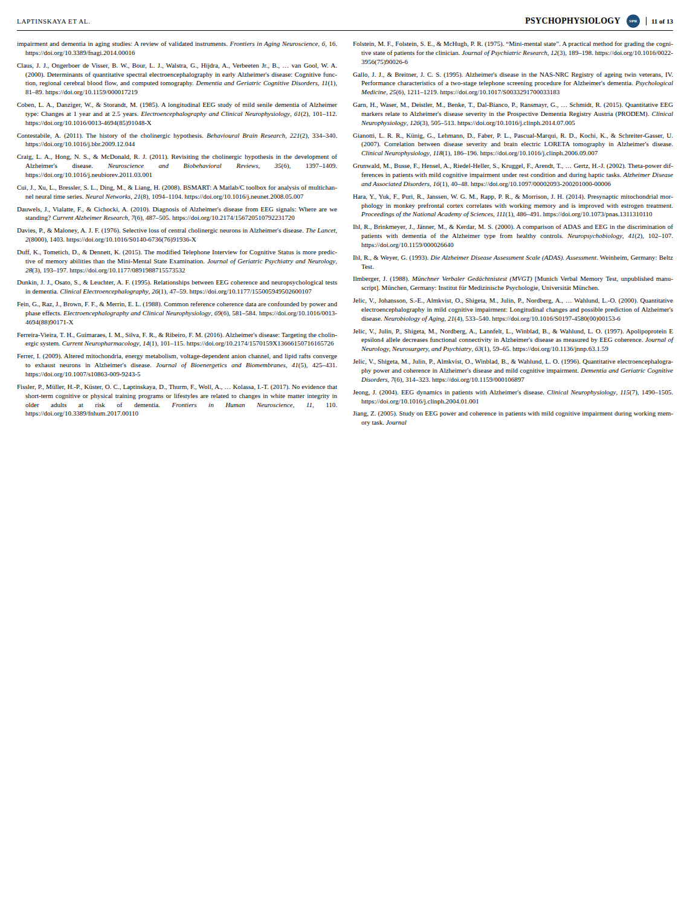LAPTINSKAYA ET AL.
PSYCHOPHYSIOLOGY SPR 11 of 13
impairment and dementia in aging studies: A review of validated instruments. Frontiers in Aging Neuroscience, 6, 16. https://doi.org/10.3389/fnagi.2014.00016
Claus, J. J., Ongerboer de Visser, B. W., Bour, L. J., Walstra, G., Hijdra, A., Verbeeten Jr., B., … van Gool, W. A. (2000). Determinants of quantitative spectral electroencephalography in early Alzheimer's disease: Cognitive function, regional cerebral blood flow, and computed tomography. Dementia and Geriatric Cognitive Disorders, 11(1), 81–89. https://doi.org/10.1159/000017219
Coben, L. A., Danziger, W., & Storandt, M. (1985). A longitudinal EEG study of mild senile dementia of Alzheimer type: Changes at 1 year and at 2.5 years. Electroencephalography and Clinical Neurophysiology, 61(2), 101–112. https://doi.org/10.1016/0013-4694(85)91048-X
Contestabile, A. (2011). The history of the cholinergic hypothesis. Behavioural Brain Research, 221(2), 334–340. https://doi.org/10.1016/j.bbr.2009.12.044
Craig, L. A., Hong, N. S., & McDonald, R. J. (2011). Revisiting the cholinergic hypothesis in the development of Alzheimer's disease. Neuroscience and Biobehavioral Reviews, 35(6), 1397–1409. https://doi.org/10.1016/j.neubiorev.2011.03.001
Cui, J., Xu, L., Bressler, S. L., Ding, M., & Liang, H. (2008). BSMART: A Matlab/C toolbox for analysis of multichannel neural time series. Neural Networks, 21(8), 1094–1104. https://doi.org/10.1016/j.neunet.2008.05.007
Dauwels, J., Vialatte, F., & Cichocki, A. (2010). Diagnosis of Alzheimer's disease from EEG signals: Where are we standing? Current Alzheimer Research, 7(6), 487–505. https://doi.org/10.2174/156720510792231720
Davies, P., & Maloney, A. J. F. (1976). Selective loss of central cholinergic neurons in Alzheimer's disease. The Lancet, 2(8000), 1403. https://doi.org/10.1016/S0140-6736(76)91936-X
Duff, K., Tometich, D., & Dennett, K. (2015). The modified Telephone Interview for Cognitive Status is more predictive of memory abilities than the Mini-Mental State Examination. Journal of Geriatric Psychiatry and Neurology, 28(3), 193–197. https://doi.org/10.1177/0891988715573532
Dunkin, J. J., Osato, S., & Leuchter, A. F. (1995). Relationships between EEG coherence and neuropsychological tests in dementia. Clinical Electroencephalography, 26(1), 47–59. https://doi.org/10.1177/155005949502600107
Fein, G., Raz, J., Brown, F. F., & Merrin, E. L. (1988). Common reference coherence data are confounded by power and phase effects. Electroencephalography and Clinical Neurophysiology, 69(6), 581–584. https://doi.org/10.1016/0013-4694(88)90171-X
Ferreira-Vieira, T. H., Guimaraes, I. M., Silva, F. R., & Ribeiro, F. M. (2016). Alzheimer's disease: Targeting the cholinergic system. Current Neuropharmacology, 14(1), 101–115. https://doi.org/10.2174/1570159X13666150716165726
Ferrer, I. (2009). Altered mitochondria, energy metabolism, voltage-dependent anion channel, and lipid rafts converge to exhaust neurons in Alzheimer's disease. Journal of Bioenergetics and Biomembranes, 41(5), 425–431. https://doi.org/10.1007/s10863-009-9243-5
Fissler, P., Müller, H.-P., Küster, O. C., Laptinskaya, D., Thurm, F., Woll, A., … Kolassa, I.-T. (2017). No evidence that short-term cognitive or physical training programs or lifestyles are related to changes in white matter integrity in older adults at risk of dementia. Frontiers in Human Neuroscience, 11, 110. https://doi.org/10.3389/fnhum.2017.00110
Folstein, M. F., Folstein, S. E., & McHugh, P. R. (1975). “Mini-mental state”. A practical method for grading the cognitive state of patients for the clinician. Journal of Psychiatric Research, 12(3), 189–198. https://doi.org/10.1016/0022-3956(75)90026-6
Gallo, J. J., & Breitner, J. C. S. (1995). Alzheimer's disease in the NAS-NRC Registry of ageing twin veterans, IV. Performance characteristics of a two-stage telephone screening procedure for Alzheimer's dementia. Psychological Medicine, 25(6), 1211–1219. https://doi.org/10.1017/S0033291700033183
Garn, H., Waser, M., Deistler, M., Benke, T., Dal-Bianco, P., Ransmayr, G., … Schmidt, R. (2015). Quantitative EEG markers relate to Alzheimer's disease severity in the Prospective Dementia Registry Austria (PRODEM). Clinical Neurophysiology, 126(3), 505–513. https://doi.org/10.1016/j.clinph.2014.07.005
Gianotti, L. R. R., Künig, G., Lehmann, D., Faber, P. L., Pascual-Marqui, R. D., Kochi, K., & Schreiter-Gasser, U. (2007). Correlation between disease severity and brain electric LORETA tomography in Alzheimer's disease. Clinical Neurophysiology, 118(1), 186–196. https://doi.org/10.1016/j.clinph.2006.09.007
Grunwald, M., Busse, F., Hensel, A., Riedel-Heller, S., Kruggel, F., Arendt, T., … Gertz, H.-J. (2002). Theta-power differences in patients with mild cognitive impairment under rest condition and during haptic tasks. Alzheimer Disease and Associated Disorders, 16(1), 40–48. https://doi.org/10.1097/00002093-200201000-00006
Hara, Y., Yuk, F., Puri, R., Janssen, W. G. M., Rapp, P. R., & Morrison, J. H. (2014). Presynaptic mitochondrial morphology in monkey prefrontal cortex correlates with working memory and is improved with estrogen treatment. Proceedings of the National Academy of Sciences, 111(1), 486–491. https://doi.org/10.1073/pnas.1311310110
Ihl, R., Brinkmeyer, J., Jänner, M., & Kerdar, M. S. (2000). A comparison of ADAS and EEG in the discrimination of patients with dementia of the Alzheimer type from healthy controls. Neuropsychobiology, 41(2), 102–107. https://doi.org/10.1159/000026640
Ihl, R., & Weyer, G. (1993). Die Alzheimer Disease Assessment Scale (ADAS). Assessment. Weinheim, Germany: Beltz Test.
Ilmberger, J. (1988). Münchner Verbaler Gedächtnistest (MVGT) [Munich Verbal Memory Test, unpublished manuscript]. München, Germany: Institut für Medizinische Psychologie, Universität München.
Jelic, V., Johansson, S.-E., Almkvist, O., Shigeta, M., Julin, P., Nordberg, A., … Wahlund, L.-O. (2000). Quantitative electroencephalography in mild cognitive impairment: Longitudinal changes and possible prediction of Alzheimer's disease. Neurobiology of Aging, 21(4), 533–540. https://doi.org/10.1016/S0197-4580(00)00153-6
Jelic, V., Julin, P., Shigeta, M., Nordberg, A., Lannfelt, L., Winblad, B., & Wahlund, L. O. (1997). Apolipoprotein E epsilon4 allele decreases functional connectivity in Alzheimer's disease as measured by EEG coherence. Journal of Neurology, Neurosurgery, and Psychiatry, 63(1), 59–65. https://doi.org/10.1136/jnnp.63.1.59
Jelic, V., Shigeta, M., Julin, P., Almkvist, O., Winblad, B., & Wahlund, L. O. (1996). Quantitative electroencephalography power and coherence in Alzheimer's disease and mild cognitive impairment. Dementia and Geriatric Cognitive Disorders, 7(6), 314–323. https://doi.org/10.1159/000106897
Jeong, J. (2004). EEG dynamics in patients with Alzheimer's disease. Clinical Neurophysiology, 115(7), 1490–1505. https://doi.org/10.1016/j.clinph.2004.01.001
Jiang, Z. (2005). Study on EEG power and coherence in patients with mild cognitive impairment during working memory task. Journal